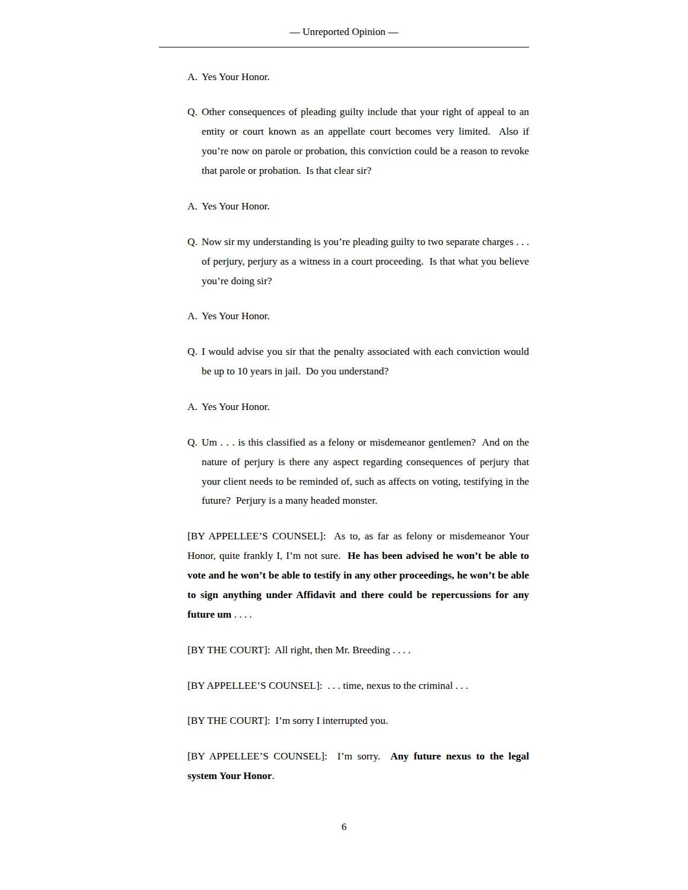— Unreported Opinion —
A.
Yes Your Honor.
Q.
Other consequences of pleading guilty include that your right of appeal to an entity or court known as an appellate court becomes very limited. Also if you’re now on parole or probation, this conviction could be a reason to revoke that parole or probation. Is that clear sir?
A.
Yes Your Honor.
Q.
Now sir my understanding is you’re pleading guilty to two separate charges . . . of perjury, perjury as a witness in a court proceeding. Is that what you believe you’re doing sir?
A.
Yes Your Honor.
Q.
I would advise you sir that the penalty associated with each conviction would be up to 10 years in jail. Do you understand?
A.
Yes Your Honor.
Q.
Um . . . is this classified as a felony or misdemeanor gentlemen? And on the nature of perjury is there any aspect regarding consequences of perjury that your client needs to be reminded of, such as affects on voting, testifying in the future? Perjury is a many headed monster.
[BY APPELLEE’S COUNSEL]: As to, as far as felony or misdemeanor Your Honor, quite frankly I, I’m not sure. He has been advised he won’t be able to vote and he won’t be able to testify in any other proceedings, he won’t be able to sign anything under Affidavit and there could be repercussions for any future um . . . .
[BY THE COURT]: All right, then Mr. Breeding . . . .
[BY APPELLEE’S COUNSEL]: . . . time, nexus to the criminal . . .
[BY THE COURT]: I’m sorry I interrupted you.
[BY APPELLEE’S COUNSEL]: I’m sorry. Any future nexus to the legal system Your Honor.
6